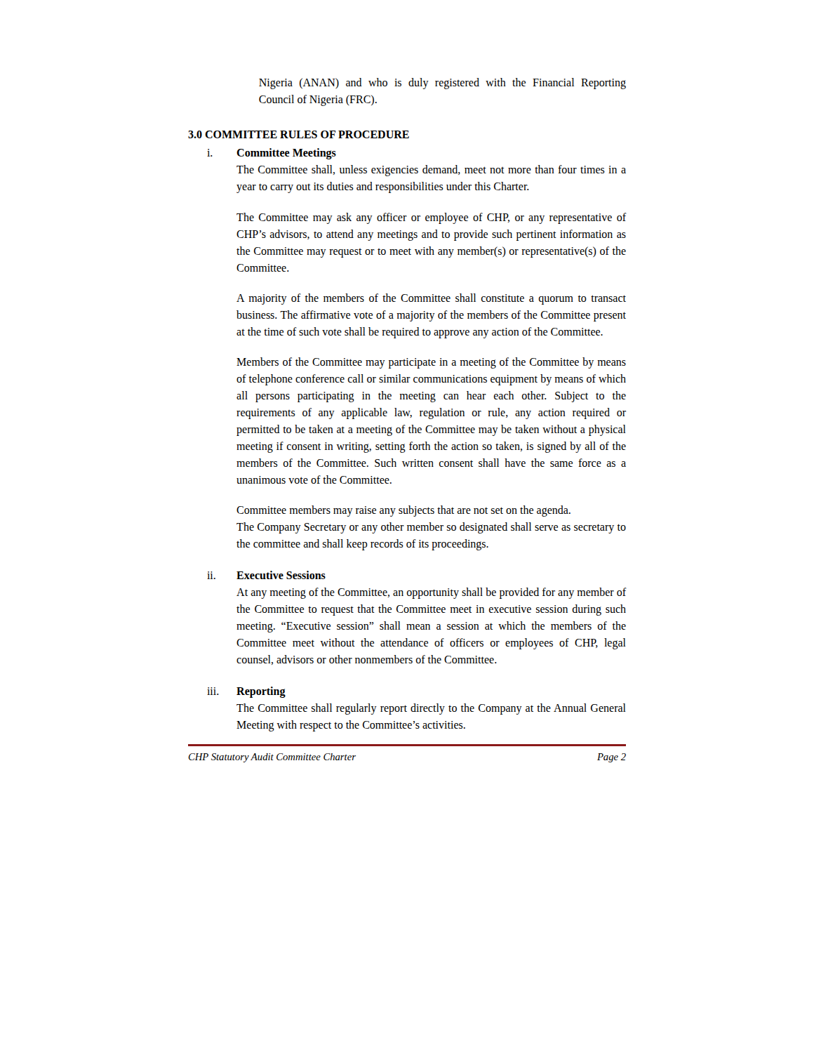Nigeria (ANAN) and who is duly registered with the Financial Reporting Council of Nigeria (FRC).
3.0 COMMITTEE RULES OF PROCEDURE
i. Committee Meetings
The Committee shall, unless exigencies demand, meet not more than four times in a year to carry out its duties and responsibilities under this Charter.
The Committee may ask any officer or employee of CHP, or any representative of CHP’s advisors, to attend any meetings and to provide such pertinent information as the Committee may request or to meet with any member(s) or representative(s) of the Committee.
A majority of the members of the Committee shall constitute a quorum to transact business. The affirmative vote of a majority of the members of the Committee present at the time of such vote shall be required to approve any action of the Committee.
Members of the Committee may participate in a meeting of the Committee by means of telephone conference call or similar communications equipment by means of which all persons participating in the meeting can hear each other. Subject to the requirements of any applicable law, regulation or rule, any action required or permitted to be taken at a meeting of the Committee may be taken without a physical meeting if consent in writing, setting forth the action so taken, is signed by all of the members of the Committee. Such written consent shall have the same force as a unanimous vote of the Committee.
Committee members may raise any subjects that are not set on the agenda.
The Company Secretary or any other member so designated shall serve as secretary to the committee and shall keep records of its proceedings.
ii. Executive Sessions
At any meeting of the Committee, an opportunity shall be provided for any member of the Committee to request that the Committee meet in executive session during such meeting. “Executive session” shall mean a session at which the members of the Committee meet without the attendance of officers or employees of CHP, legal counsel, advisors or other nonmembers of the Committee.
iii. Reporting
The Committee shall regularly report directly to the Company at the Annual General Meeting with respect to the Committee’s activities.
CHP Statutory Audit Committee Charter Page 2